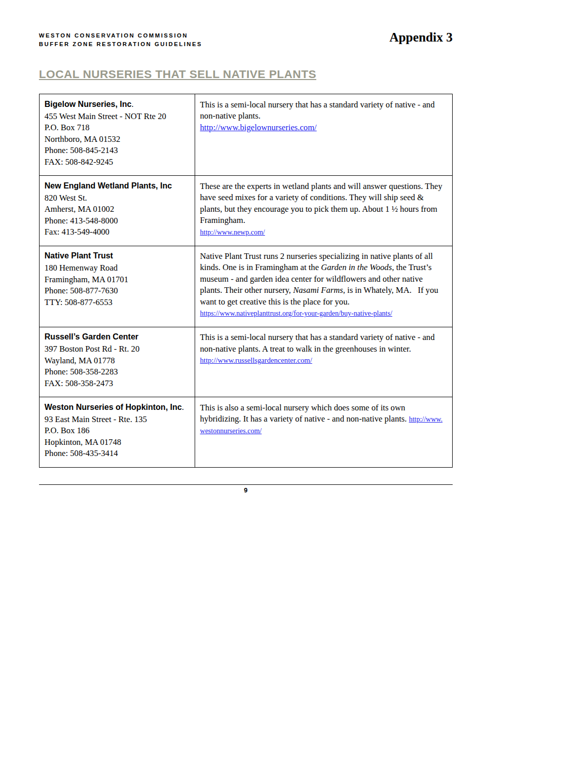Weston Conservation Commission
Buffer Zone Restoration Guidelines
Appendix 3
Local Nurseries that Sell Native Plants
| Bigelow Nurseries, Inc . 455 West Main Street - NOT Rte 20 P.O. Box 718 Northboro, MA 01532 Phone: 508-845-2143 FAX: 508-842-9245 | This is a semi-local nursery that has a standard variety of native - and non-native plants. http://www.bigelownurseries.com/ |
| New England Wetland Plants, Inc 820 West St. Amherst, MA 01002 Phone: 413-548-8000 Fax: 413-549-4000 | These are the experts in wetland plants and will answer questions. They have seed mixes for a variety of conditions. They will ship seed & plants, but they encourage you to pick them up. About 1 ½ hours from Framingham. http://www.newp.com/ |
| Native Plant Trust 180 Hemenway Road Framingham, MA 01701 Phone: 508-877-7630 TTY: 508-877-6553 | Native Plant Trust runs 2 nurseries specializing in native plants of all kinds. One is in Framingham at the Garden in the Woods , the Trust’s museum - and garden idea center for wildflowers and other native plants. Their other nursery, Nasami Farms , is in Whately, MA. If you want to get creative this is the place for you. https://www.nativeplanttrust.org/for-your-garden/buy-native-plants/ |
| Russell’s Garden Center 397 Boston Post Rd - Rt. 20 Wayland, MA 01778 Phone: 508-358-2283 FAX: 508-358-2473 | This is a semi-local nursery that has a standard variety of native - and non-native plants. A treat to walk in the greenhouses in winter. http://www.russellsgardencenter.com/ |
| Weston Nurseries of Hopkinton, Inc . 93 East Main Street - Rte. 135 P.O. Box 186 Hopkinton, MA 01748 Phone: 508-435-3414 | This is also a semi-local nursery which does some of its own hybridizing. It has a variety of native - and non-native plants. http://www.westonnurseries.com/ |
9